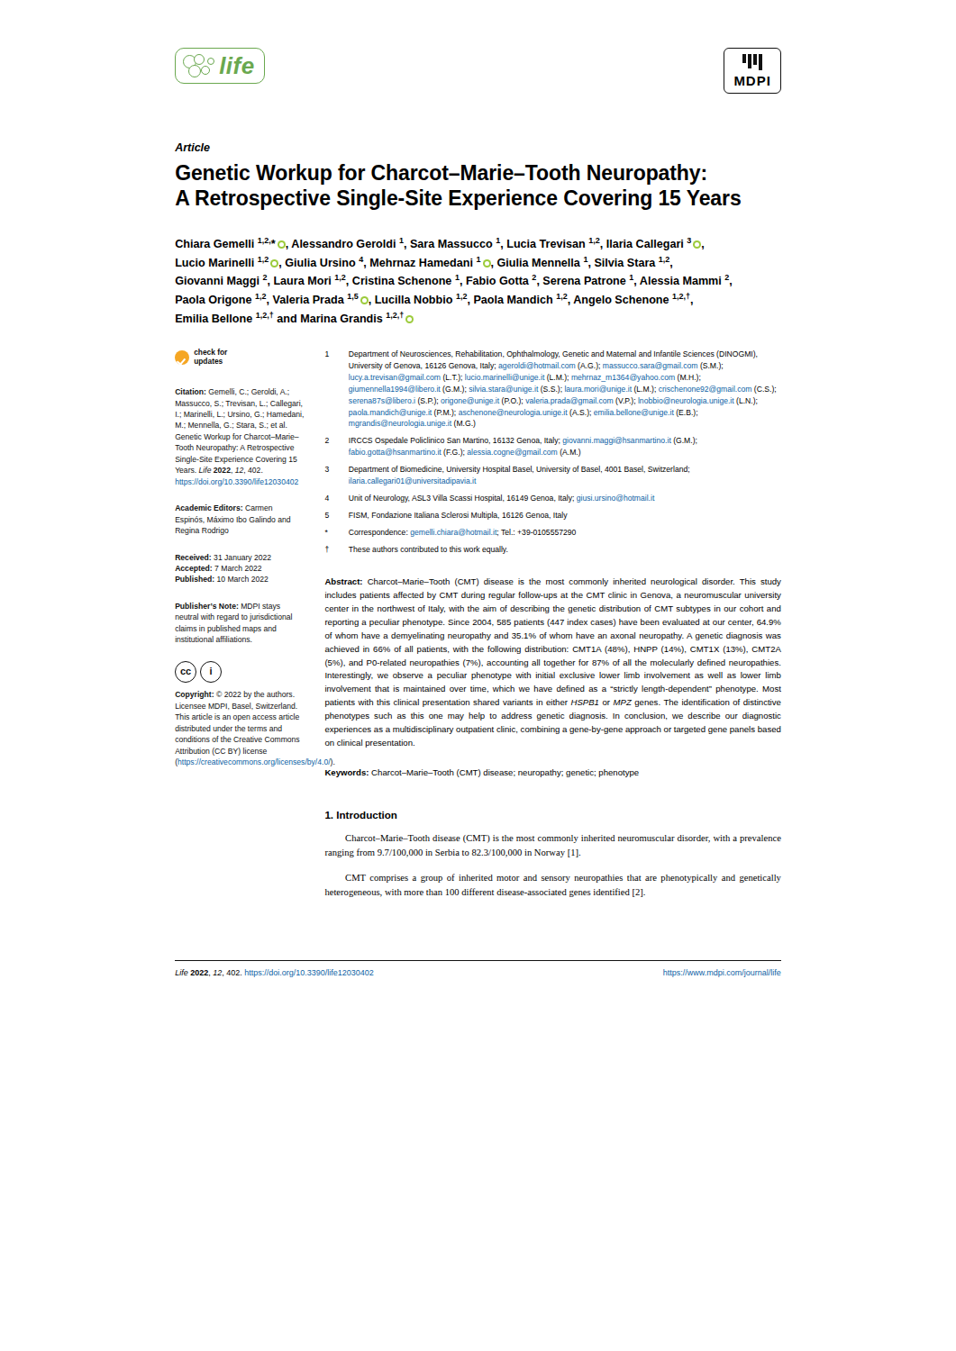life
MDPI
Article
Genetic Workup for Charcot–Marie–Tooth Neuropathy:
A Retrospective Single-Site Experience Covering 15 Years
Chiara Gemelli 1,2,* , Alessandro Geroldi 1, Sara Massucco 1, Lucia Trevisan 1,2, Ilaria Callegari 3 ,
Lucio Marinelli 1,2 , Giulia Ursino 4, Mehrnaz Hamedani 1 , Giulia Mennella 1, Silvia Stara 1,2,
Giovanni Maggi 2, Laura Mori 1,2, Cristina Schenone 1, Fabio Gotta 2, Serena Patrone 1, Alessia Mammi 2,
Paola Origone 1,2, Valeria Prada 1,5 , Lucilla Nobbio 1,2, Paola Mandich 1,2, Angelo Schenone 1,2,†,
Emilia Bellone 1,2,† and Marina Grandis 1,2,†
check for
updates
Citation: Gemelli, C.; Geroldi, A.; Massucco, S.; Trevisan, L.; Callegari, I.; Marinelli, L.; Ursino, G.; Hamedani, M.; Mennella, G.; Stara, S.; et al. Genetic Workup for Charcot–Marie–Tooth Neuropathy: A Retrospective Single-Site Experience Covering 15 Years. Life 2022, 12, 402. https://doi.org/10.3390/life12030402
Academic Editors: Carmen Espinós, Máximo Ibo Galindo and Regina Rodrigo
Received: 31 January 2022
Accepted: 7 March 2022
Published: 10 March 2022
Publisher’s Note: MDPI stays neutral with regard to jurisdictional claims in published maps and institutional affiliations.
cc
i
Copyright: © 2022 by the authors. Licensee MDPI, Basel, Switzerland. This article is an open access article distributed under the terms and conditions of the Creative Commons Attribution (CC BY) license (https://creativecommons.org/licenses/by/4.0/).
1 Department of Neurosciences, Rehabilitation, Ophthalmology, Genetic and Maternal and Infantile Sciences (DINOGMI), University of Genova, 16126 Genova, Italy; ageroldi@hotmail.com (A.G.); massucco.sara@gmail.com (S.M.); lucy.a.trevisan@gmail.com (L.T.); lucio.marinelli@unige.it (L.M.); mehrnaz_m1364@yahoo.com (M.H.); giumennella1994@libero.it (G.M.); silvia.stara@unige.it (S.S.); laura.mori@unige.it (L.M.); crischenone92@gmail.com (C.S.); serena87s@libero.i (S.P.); origone@unige.it (P.O.); valeria.prada@gmail.com (V.P.); lnobbio@neurologia.unige.it (L.N.); paola.mandich@unige.it (P.M.); aschenone@neurologia.unige.it (A.S.); emilia.bellone@unige.it (E.B.); mgrandis@neurologia.unige.it (M.G.)
2 IRCCS Ospedale Policlinico San Martino, 16132 Genoa, Italy; giovanni.maggi@hsanmartino.it (G.M.); fabio.gotta@hsanmartino.it (F.G.); alessia.cogne@gmail.com (A.M.)
3 Department of Biomedicine, University Hospital Basel, University of Basel, 4001 Basel, Switzerland; ilaria.callegari01@universitadipavia.it
4 Unit of Neurology, ASL3 Villa Scassi Hospital, 16149 Genoa, Italy; giusi.ursino@hotmail.it
5 FISM, Fondazione Italiana Sclerosi Multipla, 16126 Genoa, Italy
*Correspondence: gemelli.chiara@hotmail.it; Tel.: +39-0105557290
†These authors contributed to this work equally.
Abstract: Charcot–Marie–Tooth (CMT) disease is the most commonly inherited neurological disorder. This study includes patients affected by CMT during regular follow-ups at the CMT clinic in Genova, a neuromuscular university center in the northwest of Italy, with the aim of describing the genetic distribution of CMT subtypes in our cohort and reporting a peculiar phenotype. Since 2004, 585 patients (447 index cases) have been evaluated at our center, 64.9% of whom have a demyelinating neuropathy and 35.1% of whom have an axonal neuropathy. A genetic diagnosis was achieved in 66% of all patients, with the following distribution: CMT1A (48%), HNPP (14%), CMT1X (13%), CMT2A (5%), and P0-related neuropathies (7%), accounting all together for 87% of all the molecularly defined neuropathies. Interestingly, we observe a peculiar phenotype with initial exclusive lower limb involvement as well as lower limb involvement that is maintained over time, which we have defined as a “strictly length-dependent” phenotype. Most patients with this clinical presentation shared variants in either HSPB1 or MPZ genes. The identification of distinctive phenotypes such as this one may help to address genetic diagnosis. In conclusion, we describe our diagnostic experiences as a multidisciplinary outpatient clinic, combining a gene-by-gene approach or targeted gene panels based on clinical presentation.
Keywords: Charcot–Marie–Tooth (CMT) disease; neuropathy; genetic; phenotype
1. Introduction
Charcot–Marie–Tooth disease (CMT) is the most commonly inherited neuromuscular disorder, with a prevalence ranging from 9.7/100,000 in Serbia to 82.3/100,000 in Norway [1].
CMT comprises a group of inherited motor and sensory neuropathies that are phenotypically and genetically heterogeneous, with more than 100 different disease-associated genes identified [2].
Life 2022, 12, 402. https://doi.org/10.3390/life12030402
https://www.mdpi.com/journal/life